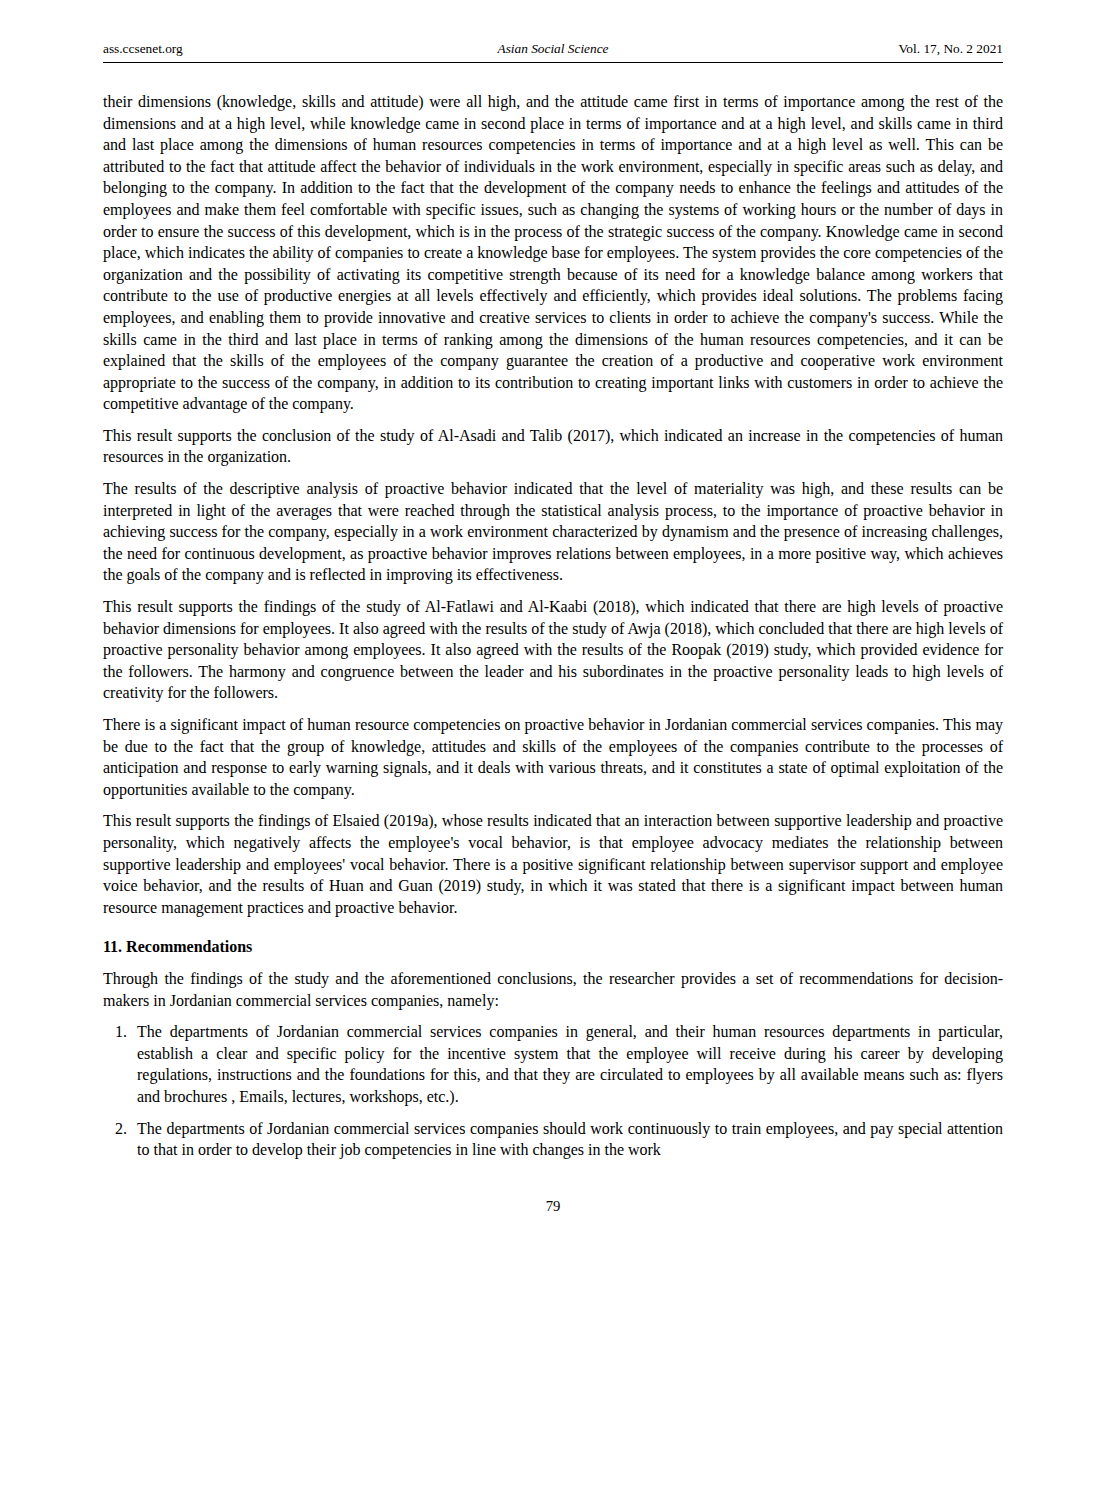ass.ccsenet.org
Asian Social Science
Vol. 17, No. 2 2021
their dimensions (knowledge, skills and attitude) were all high, and the attitude came first in terms of importance among the rest of the dimensions and at a high level, while knowledge came in second place in terms of importance and at a high level, and skills came in third and last place among the dimensions of human resources competencies in terms of importance and at a high level as well. This can be attributed to the fact that attitude affect the behavior of individuals in the work environment, especially in specific areas such as delay, and belonging to the company. In addition to the fact that the development of the company needs to enhance the feelings and attitudes of the employees and make them feel comfortable with specific issues, such as changing the systems of working hours or the number of days in order to ensure the success of this development, which is in the process of the strategic success of the company. Knowledge came in second place, which indicates the ability of companies to create a knowledge base for employees. The system provides the core competencies of the organization and the possibility of activating its competitive strength because of its need for a knowledge balance among workers that contribute to the use of productive energies at all levels effectively and efficiently, which provides ideal solutions. The problems facing employees, and enabling them to provide innovative and creative services to clients in order to achieve the company's success. While the skills came in the third and last place in terms of ranking among the dimensions of the human resources competencies, and it can be explained that the skills of the employees of the company guarantee the creation of a productive and cooperative work environment appropriate to the success of the company, in addition to its contribution to creating important links with customers in order to achieve the competitive advantage of the company.
This result supports the conclusion of the study of Al-Asadi and Talib (2017), which indicated an increase in the competencies of human resources in the organization.
The results of the descriptive analysis of proactive behavior indicated that the level of materiality was high, and these results can be interpreted in light of the averages that were reached through the statistical analysis process, to the importance of proactive behavior in achieving success for the company, especially in a work environment characterized by dynamism and the presence of increasing challenges, the need for continuous development, as proactive behavior improves relations between employees, in a more positive way, which achieves the goals of the company and is reflected in improving its effectiveness.
This result supports the findings of the study of Al-Fatlawi and Al-Kaabi (2018), which indicated that there are high levels of proactive behavior dimensions for employees. It also agreed with the results of the study of Awja (2018), which concluded that there are high levels of proactive personality behavior among employees. It also agreed with the results of the Roopak (2019) study, which provided evidence for the followers. The harmony and congruence between the leader and his subordinates in the proactive personality leads to high levels of creativity for the followers.
There is a significant impact of human resource competencies on proactive behavior in Jordanian commercial services companies. This may be due to the fact that the group of knowledge, attitudes and skills of the employees of the companies contribute to the processes of anticipation and response to early warning signals, and it deals with various threats, and it constitutes a state of optimal exploitation of the opportunities available to the company.
This result supports the findings of Elsaied (2019a), whose results indicated that an interaction between supportive leadership and proactive personality, which negatively affects the employee's vocal behavior, is that employee advocacy mediates the relationship between supportive leadership and employees' vocal behavior. There is a positive significant relationship between supervisor support and employee voice behavior, and the results of Huan and Guan (2019) study, in which it was stated that there is a significant impact between human resource management practices and proactive behavior.
11. Recommendations
Through the findings of the study and the aforementioned conclusions, the researcher provides a set of recommendations for decision-makers in Jordanian commercial services companies, namely:
The departments of Jordanian commercial services companies in general, and their human resources departments in particular, establish a clear and specific policy for the incentive system that the employee will receive during his career by developing regulations, instructions and the foundations for this, and that they are circulated to employees by all available means such as: flyers and brochures , Emails, lectures, workshops, etc.).
The departments of Jordanian commercial services companies should work continuously to train employees, and pay special attention to that in order to develop their job competencies in line with changes in the work
79